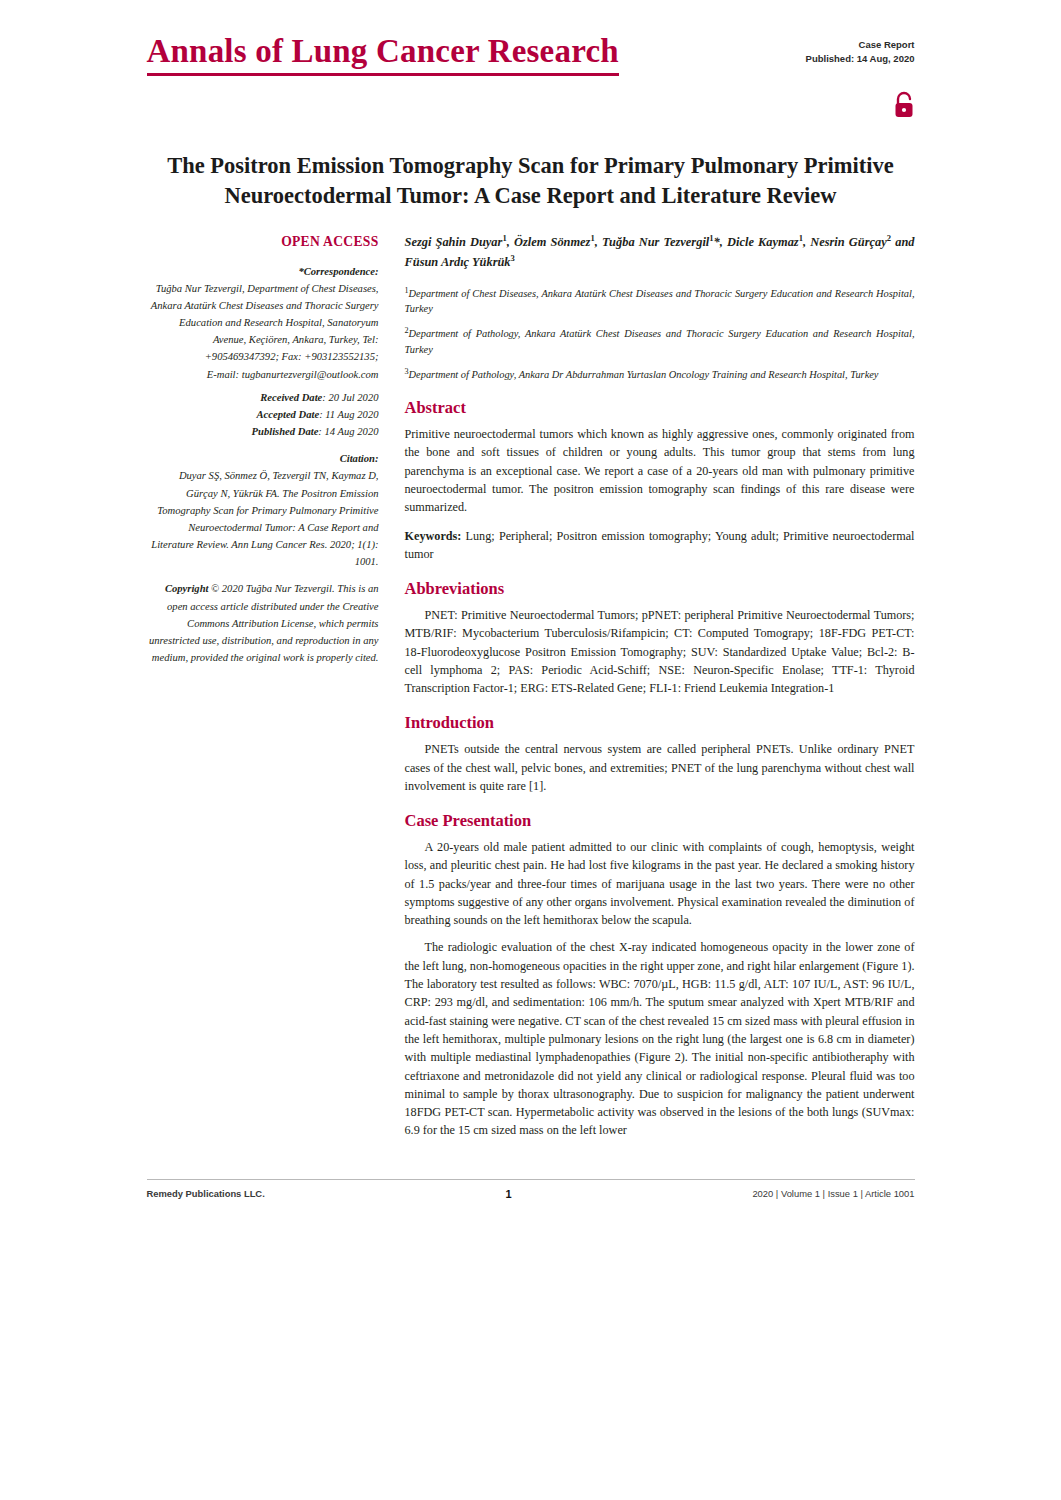Annals of Lung Cancer Research
Case Report
Published: 14 Aug, 2020
The Positron Emission Tomography Scan for Primary Pulmonary Primitive Neuroectodermal Tumor: A Case Report and Literature Review
OPEN ACCESS
*Correspondence:
Tuğba Nur Tezvergil, Department of Chest Diseases, Ankara Atatürk Chest Diseases and Thoracic Surgery Education and Research Hospital, Sanatoryum Avenue, Keçiören, Ankara, Turkey, Tel: +905469347392; Fax: +903123552135;
E-mail: tugbanurtezvergil@outlook.com Received Date: 20 Jul 2020 Accepted Date: 11 Aug 2020 Published Date: 14 Aug 2020
Citation:
Duyar SŞ, Sönmez Ö, Tezvergil TN, Kaymaz D, Gürçay N, Yükrük FA. The Positron Emission Tomography Scan for Primary Pulmonary Primitive Neuroectodermal Tumor: A Case Report and Literature Review. Ann Lung Cancer Res. 2020; 1(1): 1001.
Copyright © 2020 Tuğba Nur Tezvergil. This is an open access article distributed under the Creative Commons Attribution License, which permits unrestricted use, distribution, and reproduction in any medium, provided the original work is properly cited.
Sezgi Şahin Duyar1, Özlem Sönmez1, Tuğba Nur Tezvergil1*, Dicle Kaymaz1, Nesrin Gürçay2 and Füsun Ardıç Yükrük3
1Department of Chest Diseases, Ankara Atatürk Chest Diseases and Thoracic Surgery Education and Research Hospital, Turkey
2Department of Pathology, Ankara Atatürk Chest Diseases and Thoracic Surgery Education and Research Hospital, Turkey
3Department of Pathology, Ankara Dr Abdurrahman Yurtaslan Oncology Training and Research Hospital, Turkey
Abstract
Primitive neuroectodermal tumors which known as highly aggressive ones, commonly originated from the bone and soft tissues of children or young adults. This tumor group that stems from lung parenchyma is an exceptional case. We report a case of a 20-years old man with pulmonary primitive neuroectodermal tumor. The positron emission tomography scan findings of this rare disease were summarized.
Keywords: Lung; Peripheral; Positron emission tomography; Young adult; Primitive neuroectodermal tumor
Abbreviations
PNET: Primitive Neuroectodermal Tumors; pPNET: peripheral Primitive Neuroectodermal Tumors; MTB/RIF: Mycobacterium Tuberculosis/Rifampicin; CT: Computed Tomograpy; 18F-FDG PET-CT: 18-Fluorodeoxyglucose Positron Emission Tomography; SUV: Standardized Uptake Value; Bcl-2: B-cell lymphoma 2; PAS: Periodic Acid-Schiff; NSE: Neuron-Specific Enolase; TTF-1: Thyroid Transcription Factor-1; ERG: ETS-Related Gene; FLI-1: Friend Leukemia Integration-1
Introduction
PNETs outside the central nervous system are called peripheral PNETs. Unlike ordinary PNET cases of the chest wall, pelvic bones, and extremities; PNET of the lung parenchyma without chest wall involvement is quite rare [1].
Case Presentation
A 20-years old male patient admitted to our clinic with complaints of cough, hemoptysis, weight loss, and pleuritic chest pain. He had lost five kilograms in the past year. He declared a smoking history of 1.5 packs/year and three-four times of marijuana usage in the last two years. There were no other symptoms suggestive of any other organs involvement. Physical examination revealed the diminution of breathing sounds on the left hemithorax below the scapula.
The radiologic evaluation of the chest X-ray indicated homogeneous opacity in the lower zone of the left lung, non-homogeneous opacities in the right upper zone, and right hilar enlargement (Figure 1). The laboratory test resulted as follows: WBC: 7070/µL, HGB: 11.5 g/dl, ALT: 107 IU/L, AST: 96 IU/L, CRP: 293 mg/dl, and sedimentation: 106 mm/h. The sputum smear analyzed with Xpert MTB/RIF and acid-fast staining were negative. CT scan of the chest revealed 15 cm sized mass with pleural effusion in the left hemithorax, multiple pulmonary lesions on the right lung (the largest one is 6.8 cm in diameter) with multiple mediastinal lymphadenopathies (Figure 2). The initial non-specific antibiotheraphy with ceftriaxone and metronidazole did not yield any clinical or radiological response. Pleural fluid was too minimal to sample by thorax ultrasonography. Due to suspicion for malignancy the patient underwent 18FDG PET-CT scan. Hypermetabolic activity was observed in the lesions of the both lungs (SUVmax: 6.9 for the 15 cm sized mass on the left lower
Remedy Publications LLC.
1
2020 | Volume 1 | Issue 1 | Article 1001